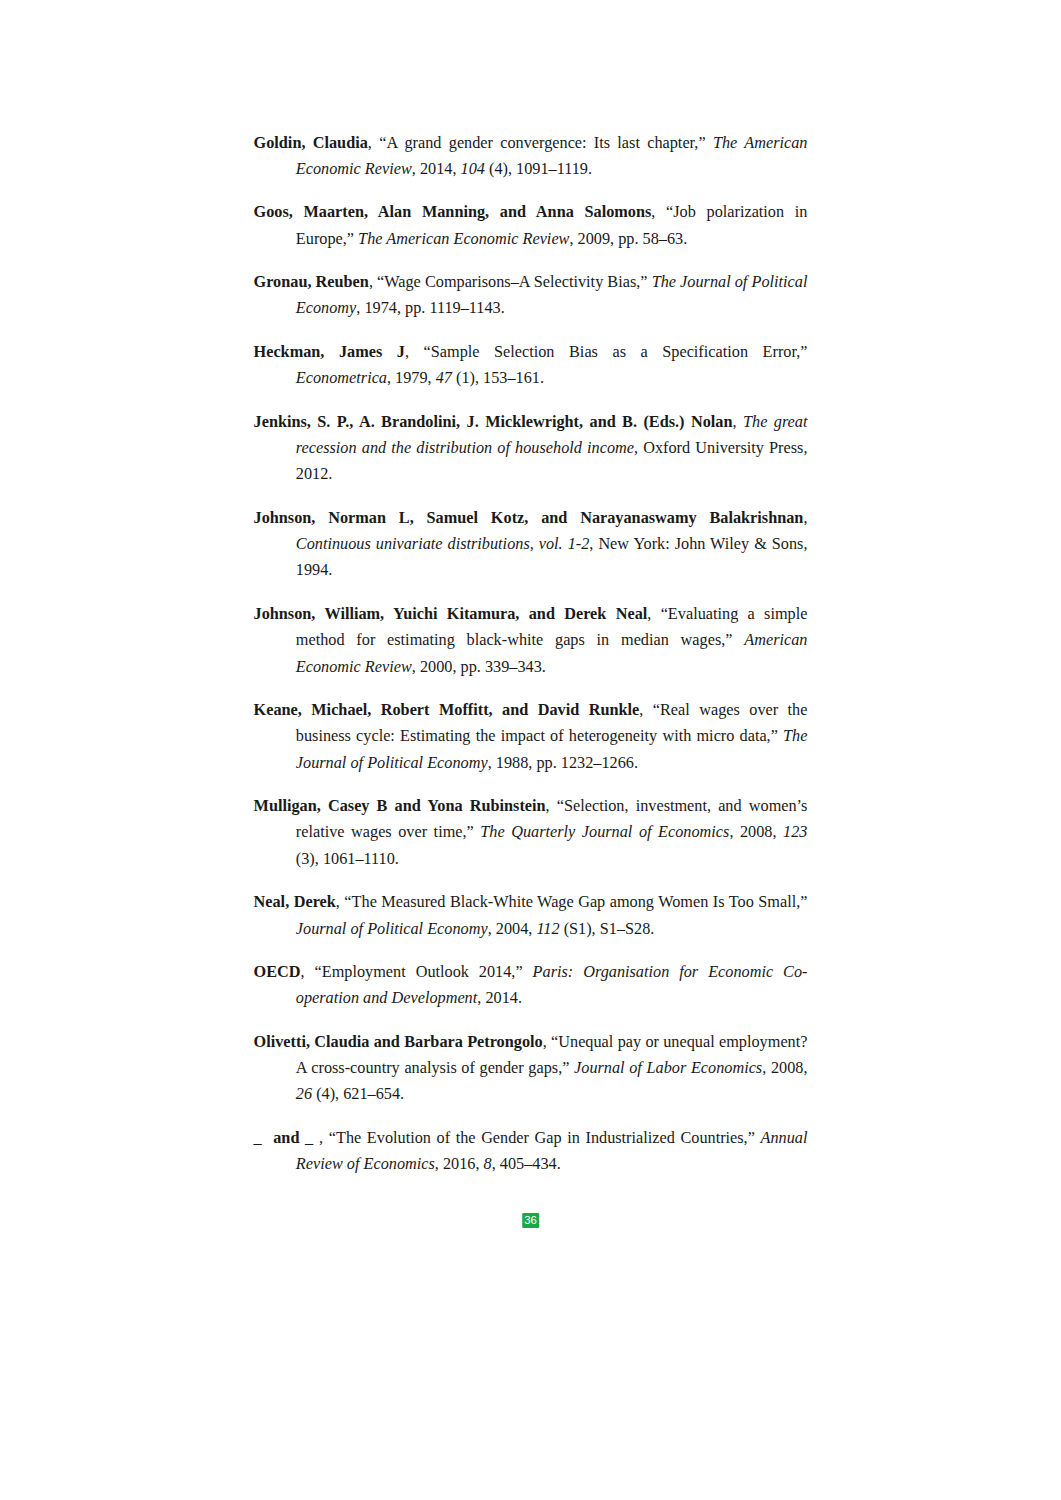Goldin, Claudia, “A grand gender convergence: Its last chapter,” The American Economic Review, 2014, 104 (4), 1091–1119.
Goos, Maarten, Alan Manning, and Anna Salomons, “Job polarization in Europe,” The American Economic Review, 2009, pp. 58–63.
Gronau, Reuben, “Wage Comparisons–A Selectivity Bias,” The Journal of Political Economy, 1974, pp. 1119–1143.
Heckman, James J, “Sample Selection Bias as a Specification Error,” Econometrica, 1979, 47 (1), 153–161.
Jenkins, S. P., A. Brandolini, J. Micklewright, and B. (Eds.) Nolan, The great recession and the distribution of household income, Oxford University Press, 2012.
Johnson, Norman L, Samuel Kotz, and Narayanaswamy Balakrishnan, Continuous univariate distributions, vol. 1-2, New York: John Wiley & Sons, 1994.
Johnson, William, Yuichi Kitamura, and Derek Neal, “Evaluating a simple method for estimating black-white gaps in median wages,” American Economic Review, 2000, pp. 339–343.
Keane, Michael, Robert Moffitt, and David Runkle, “Real wages over the business cycle: Estimating the impact of heterogeneity with micro data,” The Journal of Political Economy, 1988, pp. 1232–1266.
Mulligan, Casey B and Yona Rubinstein, “Selection, investment, and women’s relative wages over time,” The Quarterly Journal of Economics, 2008, 123 (3), 1061–1110.
Neal, Derek, “The Measured Black-White Wage Gap among Women Is Too Small,” Journal of Political Economy, 2004, 112 (S1), S1–S28.
OECD, “Employment Outlook 2014,” Paris: Organisation for Economic Co-operation and Development, 2014.
Olivetti, Claudia and Barbara Petrongolo, “Unequal pay or unequal employment? A cross-country analysis of gender gaps,” Journal of Labor Economics, 2008, 26 (4), 621–654.
_ and _ , “The Evolution of the Gender Gap in Industrialized Countries,” Annual Review of Economics, 2016, 8, 405–434.
36